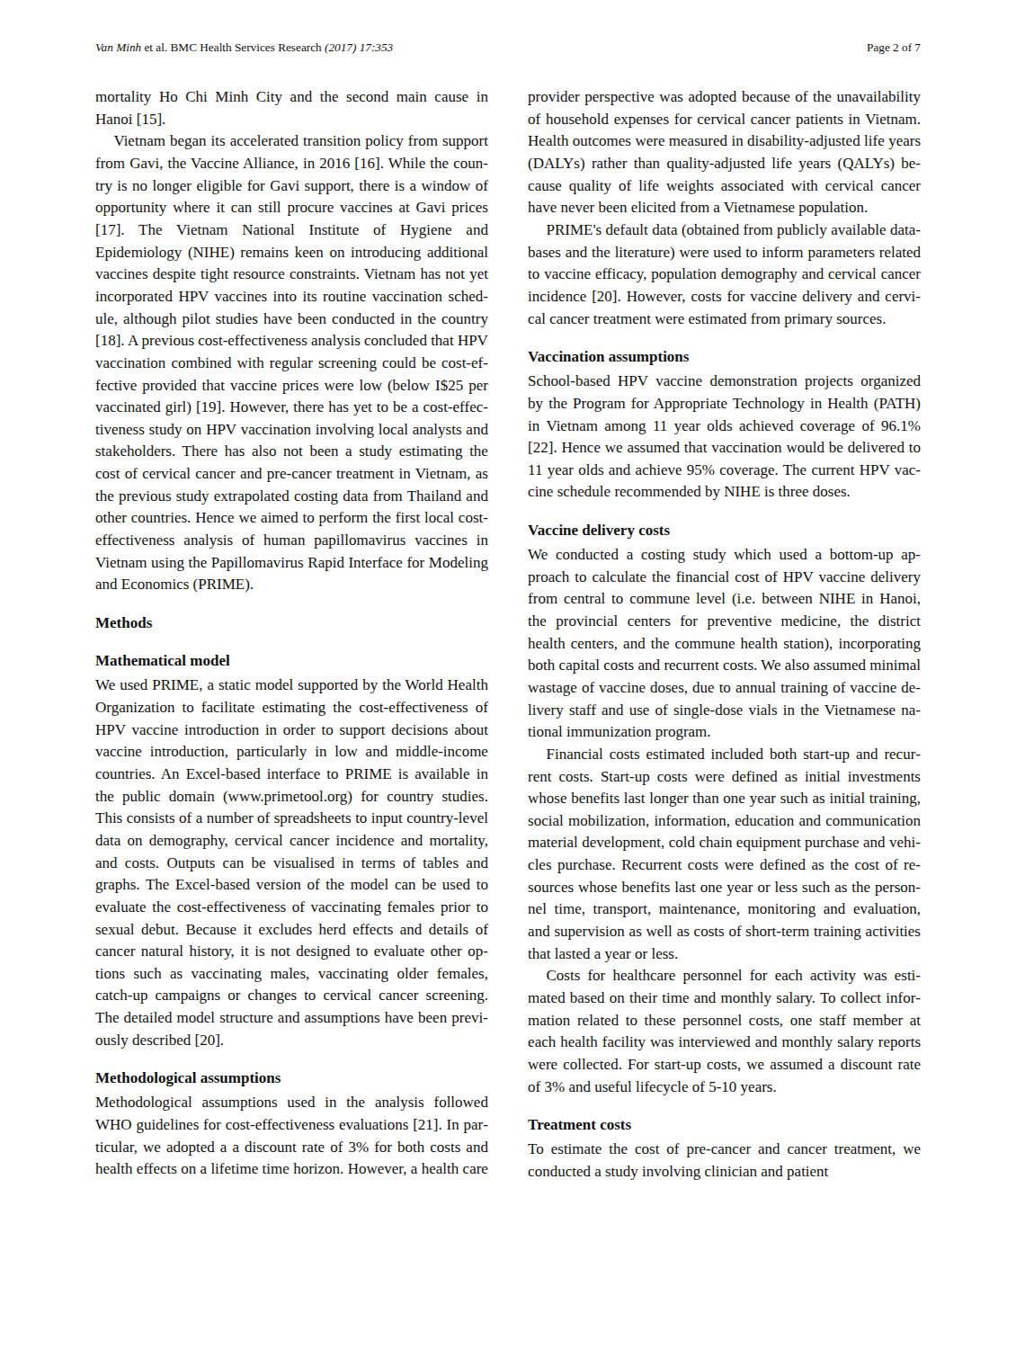Van Minh et al. BMC Health Services Research (2017) 17:353 Page 2 of 7
mortality Ho Chi Minh City and the second main cause in Hanoi [15].
Vietnam began its accelerated transition policy from support from Gavi, the Vaccine Alliance, in 2016 [16]. While the country is no longer eligible for Gavi support, there is a window of opportunity where it can still procure vaccines at Gavi prices [17]. The Vietnam National Institute of Hygiene and Epidemiology (NIHE) remains keen on introducing additional vaccines despite tight resource constraints. Vietnam has not yet incorporated HPV vaccines into its routine vaccination schedule, although pilot studies have been conducted in the country [18]. A previous cost-effectiveness analysis concluded that HPV vaccination combined with regular screening could be cost-effective provided that vaccine prices were low (below I$25 per vaccinated girl) [19]. However, there has yet to be a cost-effectiveness study on HPV vaccination involving local analysts and stakeholders. There has also not been a study estimating the cost of cervical cancer and pre-cancer treatment in Vietnam, as the previous study extrapolated costing data from Thailand and other countries. Hence we aimed to perform the first local cost-effectiveness analysis of human papillomavirus vaccines in Vietnam using the Papillomavirus Rapid Interface for Modeling and Economics (PRIME).
Methods
Mathematical model
We used PRIME, a static model supported by the World Health Organization to facilitate estimating the cost-effectiveness of HPV vaccine introduction in order to support decisions about vaccine introduction, particularly in low and middle-income countries. An Excel-based interface to PRIME is available in the public domain (www.primetool.org) for country studies. This consists of a number of spreadsheets to input country-level data on demography, cervical cancer incidence and mortality, and costs. Outputs can be visualised in terms of tables and graphs. The Excel-based version of the model can be used to evaluate the cost-effectiveness of vaccinating females prior to sexual debut. Because it excludes herd effects and details of cancer natural history, it is not designed to evaluate other options such as vaccinating males, vaccinating older females, catch-up campaigns or changes to cervical cancer screening. The detailed model structure and assumptions have been previously described [20].
Methodological assumptions
Methodological assumptions used in the analysis followed WHO guidelines for cost-effectiveness evaluations [21]. In particular, we adopted a a discount rate of 3% for both costs and health effects on a lifetime time horizon. However, a health care provider perspective was adopted because of the unavailability of household expenses for cervical cancer patients in Vietnam. Health outcomes were measured in disability-adjusted life years (DALYs) rather than quality-adjusted life years (QALYs) because quality of life weights associated with cervical cancer have never been elicited from a Vietnamese population.
PRIME's default data (obtained from publicly available databases and the literature) were used to inform parameters related to vaccine efficacy, population demography and cervical cancer incidence [20]. However, costs for vaccine delivery and cervical cancer treatment were estimated from primary sources.
Vaccination assumptions
School-based HPV vaccine demonstration projects organized by the Program for Appropriate Technology in Health (PATH) in Vietnam among 11 year olds achieved coverage of 96.1% [22]. Hence we assumed that vaccination would be delivered to 11 year olds and achieve 95% coverage. The current HPV vaccine schedule recommended by NIHE is three doses.
Vaccine delivery costs
We conducted a costing study which used a bottom-up approach to calculate the financial cost of HPV vaccine delivery from central to commune level (i.e. between NIHE in Hanoi, the provincial centers for preventive medicine, the district health centers, and the commune health station), incorporating both capital costs and recurrent costs. We also assumed minimal wastage of vaccine doses, due to annual training of vaccine delivery staff and use of single-dose vials in the Vietnamese national immunization program.
Financial costs estimated included both start-up and recurrent costs. Start-up costs were defined as initial investments whose benefits last longer than one year such as initial training, social mobilization, information, education and communication material development, cold chain equipment purchase and vehicles purchase. Recurrent costs were defined as the cost of resources whose benefits last one year or less such as the personnel time, transport, maintenance, monitoring and evaluation, and supervision as well as costs of short-term training activities that lasted a year or less.
Costs for healthcare personnel for each activity was estimated based on their time and monthly salary. To collect information related to these personnel costs, one staff member at each health facility was interviewed and monthly salary reports were collected. For start-up costs, we assumed a discount rate of 3% and useful lifecycle of 5-10 years.
Treatment costs
To estimate the cost of pre-cancer and cancer treatment, we conducted a study involving clinician and patient